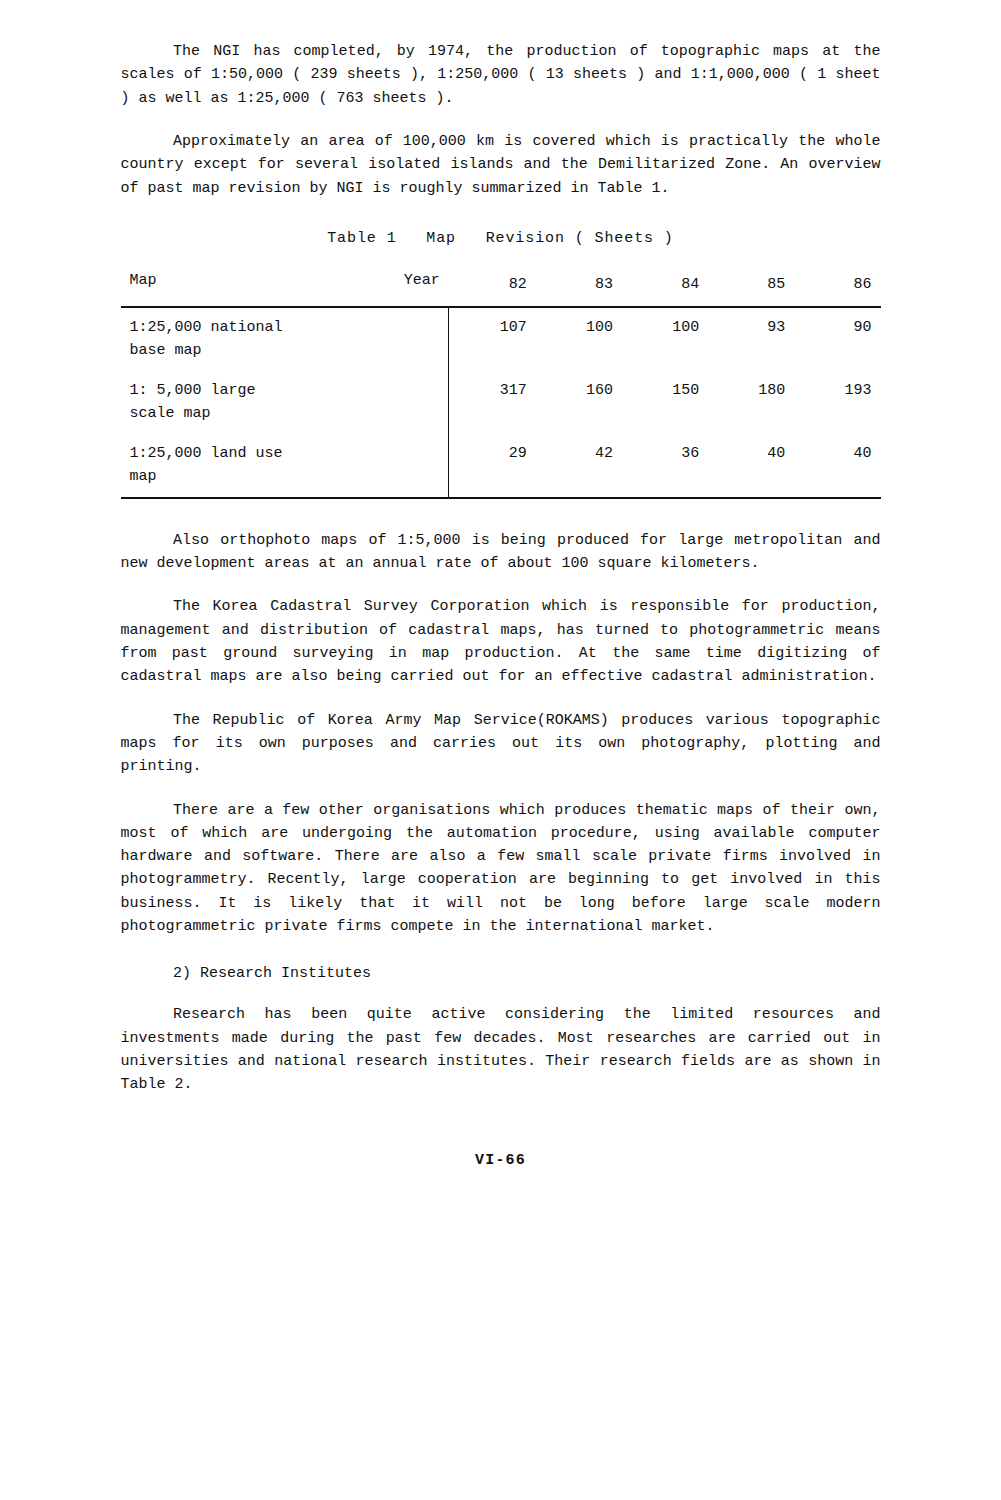The NGI has completed, by 1974, the production of topographic maps at the scales of 1:50,000 ( 239 sheets ), 1:250,000 ( 13 sheets ) and 1:1,000,000 ( 1 sheet ) as well as 1:25,000 ( 763 sheets ).
Approximately an area of 100,000 km is covered which is practically the whole country except for several isolated islands and the Demilitarized Zone. An overview of past map revision by NGI is roughly summarized in Table 1.
Table 1 Map Revision ( Sheets )
| Map Year | 82 | 83 | 84 | 85 | 86 |
| --- | --- | --- | --- | --- | --- |
| 1:25,000 national base map | 107 | 100 | 100 | 93 | 90 |
| 1: 5,000 large scale map | 317 | 160 | 150 | 180 | 193 |
| 1:25,000 land use map | 29 | 42 | 36 | 40 | 40 |
Also orthophoto maps of 1:5,000 is being produced for large metropolitan and new development areas at an annual rate of about 100 square kilometers.
The Korea Cadastral Survey Corporation which is responsible for production, management and distribution of cadastral maps, has turned to photogrammetric means from past ground surveying in map production. At the same time digitizing of cadastral maps are also being carried out for an effective cadastral administration.
The Republic of Korea Army Map Service(ROKAMS) produces various topographic maps for its own purposes and carries out its own photography, plotting and printing.
There are a few other organisations which produces thematic maps of their own, most of which are undergoing the automation procedure, using available computer hardware and software. There are also a few small scale private firms involved in photogrammetry. Recently, large cooperation are beginning to get involved in this business. It is likely that it will not be long before large scale modern photogrammetric private firms compete in the international market.
2) Research Institutes
Research has been quite active considering the limited resources and investments made during the past few decades. Most researches are carried out in universities and national research institutes. Their research fields are as shown in Table 2.
VI-66